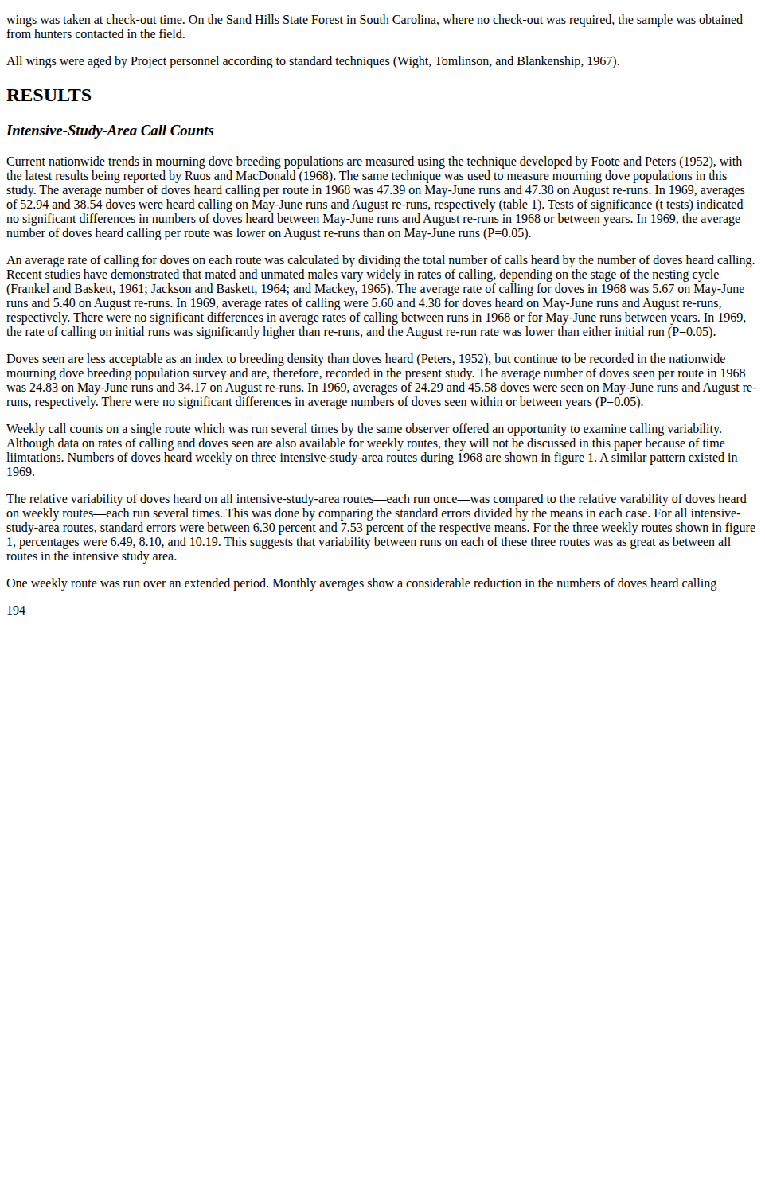wings was taken at check-out time. On the Sand Hills State Forest in South Carolina, where no check-out was required, the sample was obtained from hunters contacted in the field.
All wings were aged by Project personnel according to standard techniques (Wight, Tomlinson, and Blankenship, 1967).
RESULTS
Intensive-Study-Area Call Counts
Current nationwide trends in mourning dove breeding populations are measured using the technique developed by Foote and Peters (1952), with the latest results being reported by Ruos and MacDonald (1968). The same technique was used to measure mourning dove populations in this study. The average number of doves heard calling per route in 1968 was 47.39 on May-June runs and 47.38 on August re-runs. In 1969, averages of 52.94 and 38.54 doves were heard calling on May-June runs and August re-runs, respectively (table 1). Tests of significance (t tests) indicated no significant differences in numbers of doves heard between May-June runs and August re-runs in 1968 or between years. In 1969, the average number of doves heard calling per route was lower on August re-runs than on May-June runs (P=0.05).
An average rate of calling for doves on each route was calculated by dividing the total number of calls heard by the number of doves heard calling. Recent studies have demonstrated that mated and unmated males vary widely in rates of calling, depending on the stage of the nesting cycle (Frankel and Baskett, 1961; Jackson and Baskett, 1964; and Mackey, 1965). The average rate of calling for doves in 1968 was 5.67 on May-June runs and 5.40 on August re-runs. In 1969, average rates of calling were 5.60 and 4.38 for doves heard on May-June runs and August re-runs, respectively. There were no significant differences in average rates of calling between runs in 1968 or for May-June runs between years. In 1969, the rate of calling on initial runs was significantly higher than re-runs, and the August re-run rate was lower than either initial run (P=0.05).
Doves seen are less acceptable as an index to breeding density than doves heard (Peters, 1952), but continue to be recorded in the nationwide mourning dove breeding population survey and are, therefore, recorded in the present study. The average number of doves seen per route in 1968 was 24.83 on May-June runs and 34.17 on August re-runs. In 1969, averages of 24.29 and 45.58 doves were seen on May-June runs and August re-runs, respectively. There were no significant differences in average numbers of doves seen within or between years (P=0.05).
Weekly call counts on a single route which was run several times by the same observer offered an opportunity to examine calling variability. Although data on rates of calling and doves seen are also available for weekly routes, they will not be discussed in this paper because of time liimtations. Numbers of doves heard weekly on three intensive-study-area routes during 1968 are shown in figure 1. A similar pattern existed in 1969.
The relative variability of doves heard on all intensive-study-area routes—each run once—was compared to the relative varability of doves heard on weekly routes—each run several times. This was done by comparing the standard errors divided by the means in each case. For all intensive-study-area routes, standard errors were between 6.30 percent and 7.53 percent of the respective means. For the three weekly routes shown in figure 1, percentages were 6.49, 8.10, and 10.19. This suggests that variability between runs on each of these three routes was as great as between all routes in the intensive study area.
One weekly route was run over an extended period. Monthly averages show a considerable reduction in the numbers of doves heard calling
194